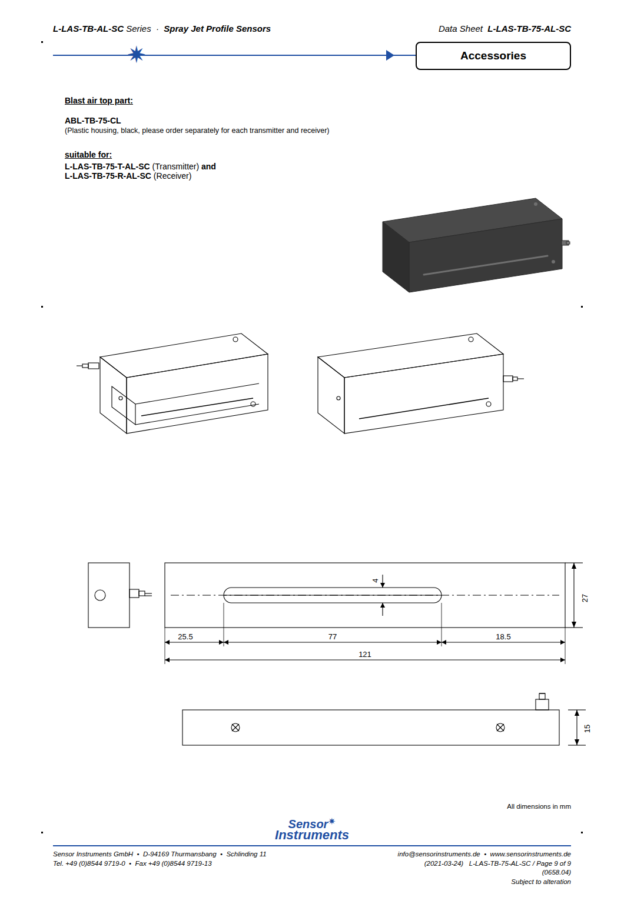L-LAS-TB-AL-SC Series · Spray Jet Profile Sensors
Data Sheet L-LAS-TB-75-AL-SC
✷
Accessories
Blast air top part:
ABL-TB-75-CL
(Plastic housing, black, please order separately for each transmitter and receiver)
suitable for:
L-LAS-TB-75-T-AL-SC (Transmitter) and
L-LAS-TB-75-R-AL-SC (Receiver)
25.5 77 18.5 121 4 27
15
All dimensions in mm
Sensor✷ Instruments
Sensor Instruments GmbH • D-94169 Thurmansbang • Schlinding 11
Tel. +49 (0)8544 9719-0 • Fax +49 (0)8544 9719-13
info@sensorinstruments.de • www.sensorinstruments.de
(2021-03-24) L-LAS-TB-75-AL-SC / Page 9 of 9
(0658.04)
Subject to alteration